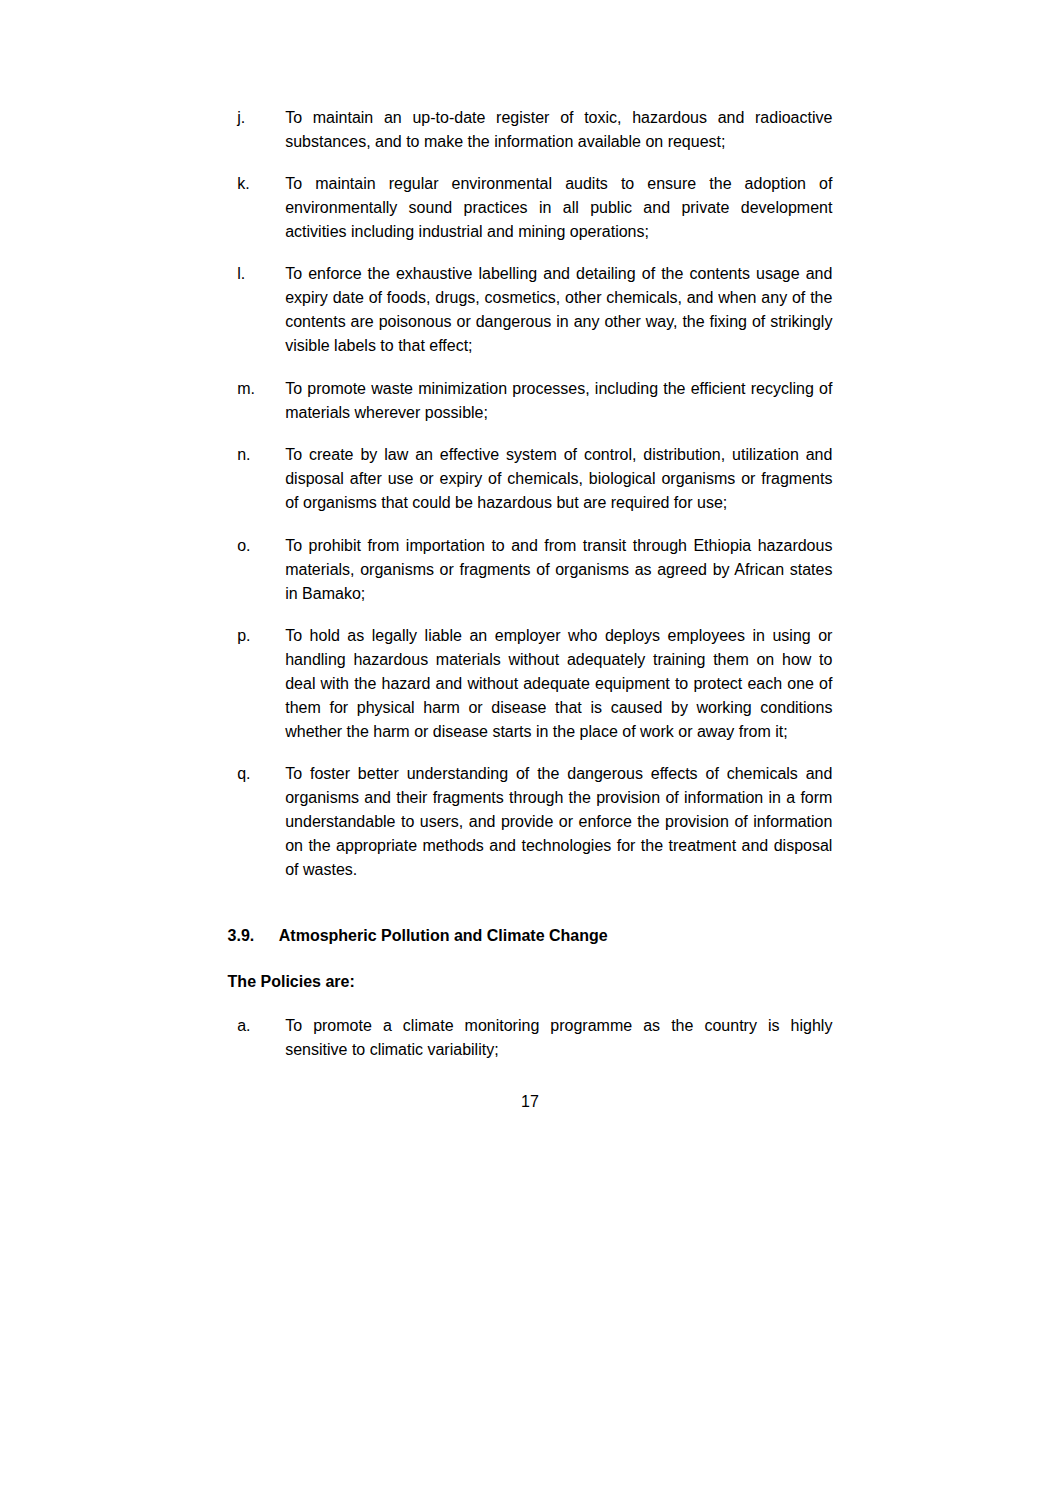j. To maintain an up-to-date register of toxic, hazardous and radioactive substances, and to make the information available on request;
k. To maintain regular environmental audits to ensure the adoption of environmentally sound practices in all public and private development activities including industrial and mining operations;
l. To enforce the exhaustive labelling and detailing of the contents usage and expiry date of foods, drugs, cosmetics, other chemicals, and when any of the contents are poisonous or dangerous in any other way, the fixing of strikingly visible labels to that effect;
m. To promote waste minimization processes, including the efficient recycling of materials wherever possible;
n. To create by law an effective system of control, distribution, utilization and disposal after use or expiry of chemicals, biological organisms or fragments of organisms that could be hazardous but are required for use;
o. To prohibit from importation to and from transit through Ethiopia hazardous materials, organisms or fragments of organisms as agreed by African states in Bamako;
p. To hold as legally liable an employer who deploys employees in using or handling hazardous materials without adequately training them on how to deal with the hazard and without adequate equipment to protect each one of them for physical harm or disease that is caused by working conditions whether the harm or disease starts in the place of work or away from it;
q. To foster better understanding of the dangerous effects of chemicals and organisms and their fragments through the provision of information in a form understandable to users, and provide or enforce the provision of information on the appropriate methods and technologies for the treatment and disposal of wastes.
3.9. Atmospheric Pollution and Climate Change
The Policies are:
a. To promote a climate monitoring programme as the country is highly sensitive to climatic variability;
17